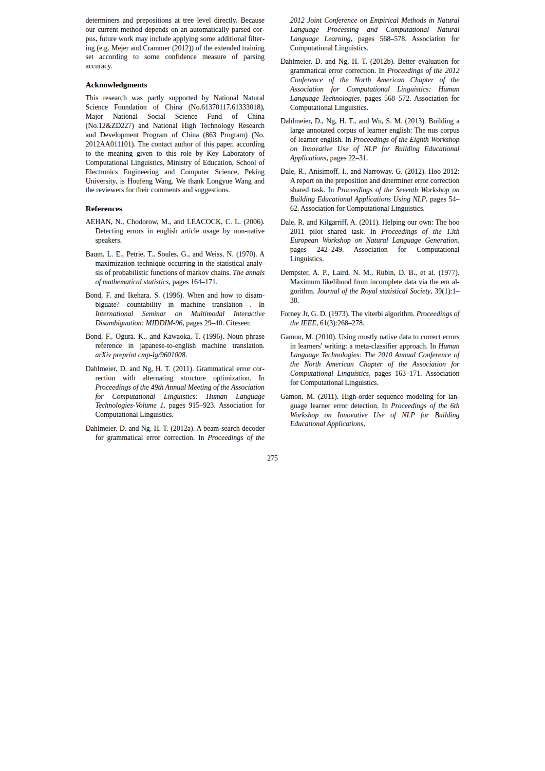determiners and prepositions at tree level directly. Because our current method depends on an automatically parsed corpus, future work may include applying some additional filtering (e.g. Mejer and Crammer (2012)) of the extended training set according to some confidence measure of parsing accuracy.
Acknowledgments
This research was partly supported by National Natural Science Foundation of China (No.61370117,61333018), Major National Social Science Fund of China (No.12&ZD227) and National High Technology Research and Development Program of China (863 Program) (No. 2012AA011101). The contact author of this paper, according to the meaning given to this role by Key Laboratory of Computational Linguistics, Ministry of Education, School of Electronics Engineering and Computer Science, Peking University, is Houfeng Wang. We thank Longyue Wang and the reviewers for their comments and suggestions.
References
AEHAN, N., Chodorow, M., and LEACOCK, C. L. (2006). Detecting errors in english article usage by non-native speakers.
Baum, L. E., Petrie, T., Soules, G., and Weiss, N. (1970). A maximization technique occurring in the statistical analysis of probabilistic functions of markov chains. The annals of mathematical statistics, pages 164–171.
Bond, F. and Ikehara, S. (1996). When and how to disambiguate?—countability in machine translation—. In International Seminar on Multimodal Interactive Disambiguation: MIDDIM-96, pages 29–40. Citeseer.
Bond, F., Ogura, K., and Kawaoka, T. (1996). Noun phrase reference in japanese-to-english machine translation. arXiv preprint cmp-lg/9601008.
Dahlmeier, D. and Ng, H. T. (2011). Grammatical error correction with alternating structure optimization. In Proceedings of the 49th Annual Meeting of the Association for Computational Linguistics: Human Language Technologies-Volume 1, pages 915–923. Association for Computational Linguistics.
Dahlmeier, D. and Ng, H. T. (2012a). A beam-search decoder for grammatical error correction. In Proceedings of the 2012 Joint Conference on Empirical Methods in Natural Language Processing and Computational Natural Language Learning, pages 568–578. Association for Computational Linguistics.
Dahlmeier, D. and Ng, H. T. (2012b). Better evaluation for grammatical error correction. In Proceedings of the 2012 Conference of the North American Chapter of the Association for Computational Linguistics: Human Language Technologies, pages 568–572. Association for Computational Linguistics.
Dahlmeier, D., Ng, H. T., and Wu, S. M. (2013). Building a large annotated corpus of learner english: The nus corpus of learner english. In Proceedings of the Eighth Workshop on Innovative Use of NLP for Building Educational Applications, pages 22–31.
Dale, R., Anisimoff, I., and Narroway, G. (2012). Hoo 2012: A report on the preposition and determiner error correction shared task. In Proceedings of the Seventh Workshop on Building Educational Applications Using NLP, pages 54–62. Association for Computational Linguistics.
Dale, R. and Kilgarriff, A. (2011). Helping our own: The hoo 2011 pilot shared task. In Proceedings of the 13th European Workshop on Natural Language Generation, pages 242–249. Association for Computational Linguistics.
Dempster, A. P., Laird, N. M., Rubin, D. B., et al. (1977). Maximum likelihood from incomplete data via the em algorithm. Journal of the Royal statistical Society, 39(1):1–38.
Forney Jr, G. D. (1973). The viterbi algorithm. Proceedings of the IEEE, 61(3):268–278.
Gamon, M. (2010). Using mostly native data to correct errors in learners' writing: a meta-classifier approach. In Human Language Technologies: The 2010 Annual Conference of the North American Chapter of the Association for Computational Linguistics, pages 163–171. Association for Computational Linguistics.
Gamon, M. (2011). High-order sequence modeling for language learner error detection. In Proceedings of the 6th Workshop on Innovative Use of NLP for Building Educational Applications,
275